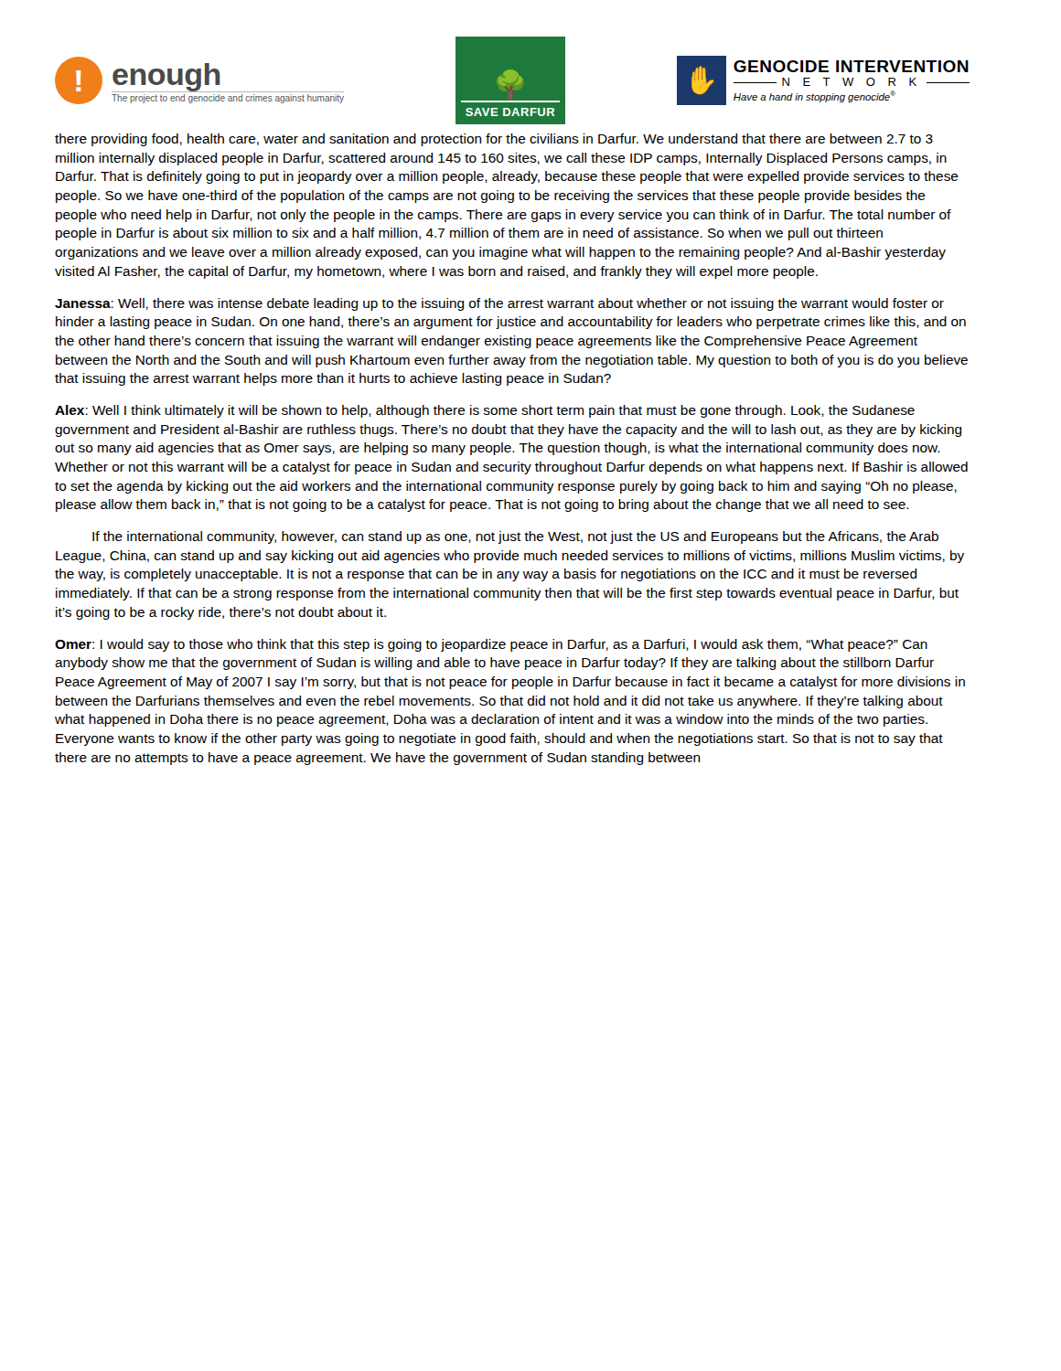!
enough
The project to end genocide and crimes against humanity
🌳
SAVE DARFUR
✋
GENOCIDE INTERVENTION
N E T W O R K
Have a hand in stopping genocide®
there providing food, health care, water and sanitation and protection for the civilians in Darfur. We understand that there are between 2.7 to 3 million internally displaced people in Darfur, scattered around 145 to 160 sites, we call these IDP camps, Internally Displaced Persons camps, in Darfur. That is definitely going to put in jeopardy over a million people, already, because these people that were expelled provide services to these people. So we have one-third of the population of the camps are not going to be receiving the services that these people provide besides the people who need help in Darfur, not only the people in the camps. There are gaps in every service you can think of in Darfur. The total number of people in Darfur is about six million to six and a half million, 4.7 million of them are in need of assistance. So when we pull out thirteen organizations and we leave over a million already exposed, can you imagine what will happen to the remaining people? And al-Bashir yesterday visited Al Fasher, the capital of Darfur, my hometown, where I was born and raised, and frankly they will expel more people.
Janessa: Well, there was intense debate leading up to the issuing of the arrest warrant about whether or not issuing the warrant would foster or hinder a lasting peace in Sudan. On one hand, there’s an argument for justice and accountability for leaders who perpetrate crimes like this, and on the other hand there’s concern that issuing the warrant will endanger existing peace agreements like the Comprehensive Peace Agreement between the North and the South and will push Khartoum even further away from the negotiation table. My question to both of you is do you believe that issuing the arrest warrant helps more than it hurts to achieve lasting peace in Sudan?
Alex: Well I think ultimately it will be shown to help, although there is some short term pain that must be gone through. Look, the Sudanese government and President al-Bashir are ruthless thugs. There’s no doubt that they have the capacity and the will to lash out, as they are by kicking out so many aid agencies that as Omer says, are helping so many people. The question though, is what the international community does now. Whether or not this warrant will be a catalyst for peace in Sudan and security throughout Darfur depends on what happens next. If Bashir is allowed to set the agenda by kicking out the aid workers and the international community response purely by going back to him and saying “Oh no please, please allow them back in,” that is not going to be a catalyst for peace. That is not going to bring about the change that we all need to see.
If the international community, however, can stand up as one, not just the West, not just the US and Europeans but the Africans, the Arab League, China, can stand up and say kicking out aid agencies who provide much needed services to millions of victims, millions Muslim victims, by the way, is completely unacceptable. It is not a response that can be in any way a basis for negotiations on the ICC and it must be reversed immediately. If that can be a strong response from the international community then that will be the first step towards eventual peace in Darfur, but it’s going to be a rocky ride, there’s not doubt about it.
Omer: I would say to those who think that this step is going to jeopardize peace in Darfur, as a Darfuri, I would ask them, “What peace?” Can anybody show me that the government of Sudan is willing and able to have peace in Darfur today? If they are talking about the stillborn Darfur Peace Agreement of May of 2007 I say I’m sorry, but that is not peace for people in Darfur because in fact it became a catalyst for more divisions in between the Darfurians themselves and even the rebel movements. So that did not hold and it did not take us anywhere. If they’re talking about what happened in Doha there is no peace agreement, Doha was a declaration of intent and it was a window into the minds of the two parties. Everyone wants to know if the other party was going to negotiate in good faith, should and when the negotiations start. So that is not to say that there are no attempts to have a peace agreement. We have the government of Sudan standing between